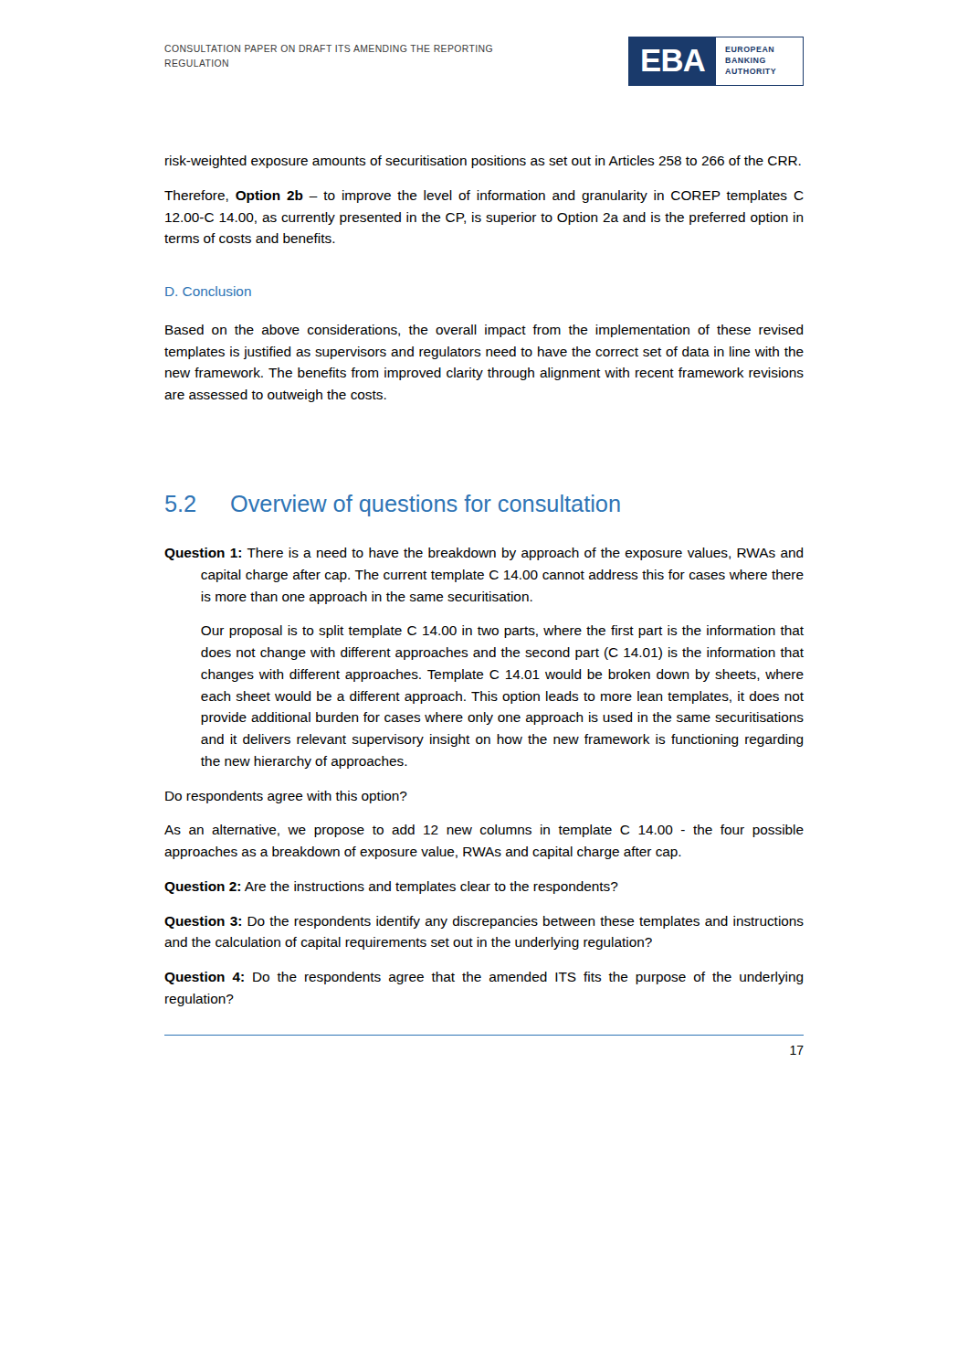Consultation Paper on Draft ITS Amending the Reporting Regulation
EBA
EUROPEAN BANKING AUTHORITY
risk-weighted exposure amounts of securitisation positions as set out in Articles 258 to 266 of the CRR.
Therefore, Option 2b – to improve the level of information and granularity in COREP templates C 12.00-C 14.00, as currently presented in the CP, is superior to Option 2a and is the preferred option in terms of costs and benefits.
D. Conclusion
Based on the above considerations, the overall impact from the implementation of these revised templates is justified as supervisors and regulators need to have the correct set of data in line with the new framework. The benefits from improved clarity through alignment with recent framework revisions are assessed to outweigh the costs.
5.2 Overview of questions for consultation
Question 1: There is a need to have the breakdown by approach of the exposure values, RWAs and capital charge after cap. The current template C 14.00 cannot address this for cases where there is more than one approach in the same securitisation.
Our proposal is to split template C 14.00 in two parts, where the first part is the information that does not change with different approaches and the second part (C 14.01) is the information that changes with different approaches. Template C 14.01 would be broken down by sheets, where each sheet would be a different approach. This option leads to more lean templates, it does not provide additional burden for cases where only one approach is used in the same securitisations and it delivers relevant supervisory insight on how the new framework is functioning regarding the new hierarchy of approaches.
Do respondents agree with this option?
As an alternative, we propose to add 12 new columns in template C 14.00 - the four possible approaches as a breakdown of exposure value, RWAs and capital charge after cap.
Question 2: Are the instructions and templates clear to the respondents?
Question 3: Do the respondents identify any discrepancies between these templates and instructions and the calculation of capital requirements set out in the underlying regulation?
Question 4: Do the respondents agree that the amended ITS fits the purpose of the underlying regulation?
17